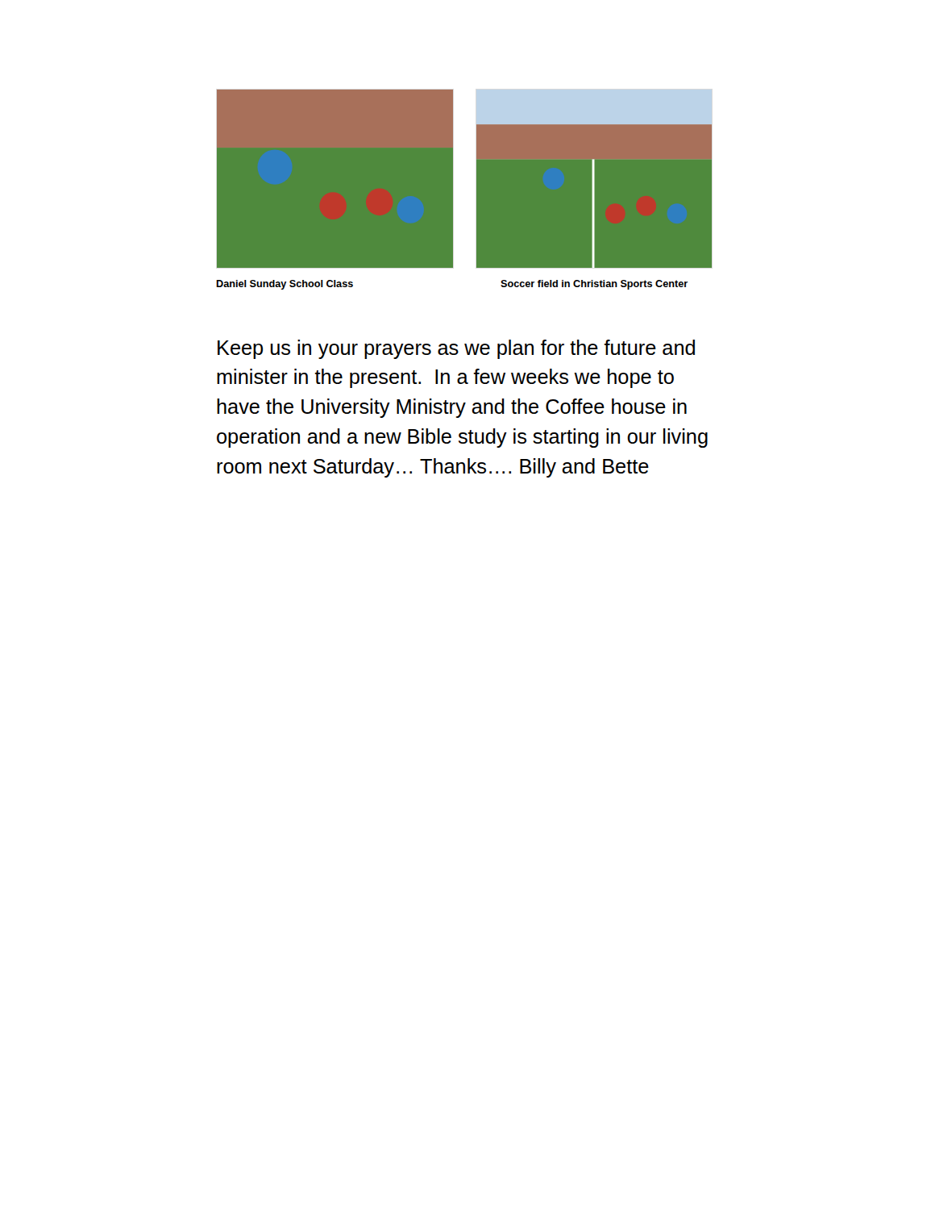Daniel Sunday School Class
Soccer field in Christian Sports Center
Keep us in your prayers as we plan for the future and minister in the present. In a few weeks we hope to have the University Ministry and the Coffee house in operation and a new Bible study is starting in our living room next Saturday… Thanks…. Billy and Bette